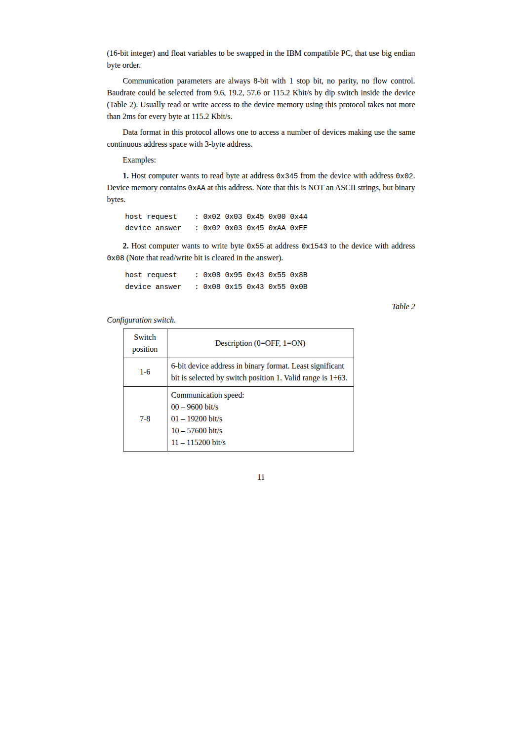(16-bit integer) and float variables to be swapped in the IBM compatible PC, that use big endian byte order.
Communication parameters are always 8-bit with 1 stop bit, no parity, no flow control. Baudrate could be selected from 9.6, 19.2, 57.6 or 115.2 Kbit/s by dip switch inside the device (Table 2). Usually read or write access to the device memory using this protocol takes not more than 2ms for every byte at 115.2 Kbit/s.
Data format in this protocol allows one to access a number of devices making use the same continuous address space with 3-byte address.
Examples:
1. Host computer wants to read byte at address 0x345 from the device with address 0x02. Device memory contains 0xAA at this address. Note that this is NOT an ASCII strings, but binary bytes.
host request    : 0x02 0x03 0x45 0x00 0x44
device answer   : 0x02 0x03 0x45 0xAA 0xEE
2. Host computer wants to write byte 0x55 at address 0x1543 to the device with address 0x08 (Note that read/write bit is cleared in the answer).
host request    : 0x08 0x95 0x43 0x55 0x8B
device answer   : 0x08 0x15 0x43 0x55 0x0B
Table 2
Configuration switch.
| Switch position | Description (0=OFF, 1=ON) |
| --- | --- |
| 1-6 | 6-bit device address in binary format. Least significant bit is selected by switch position 1. Valid range is 1÷63. |
| 7-8 | Communication speed: 00 – 9600 bit/s 01 – 19200 bit/s 10 – 57600 bit/s 11 – 115200 bit/s |
11